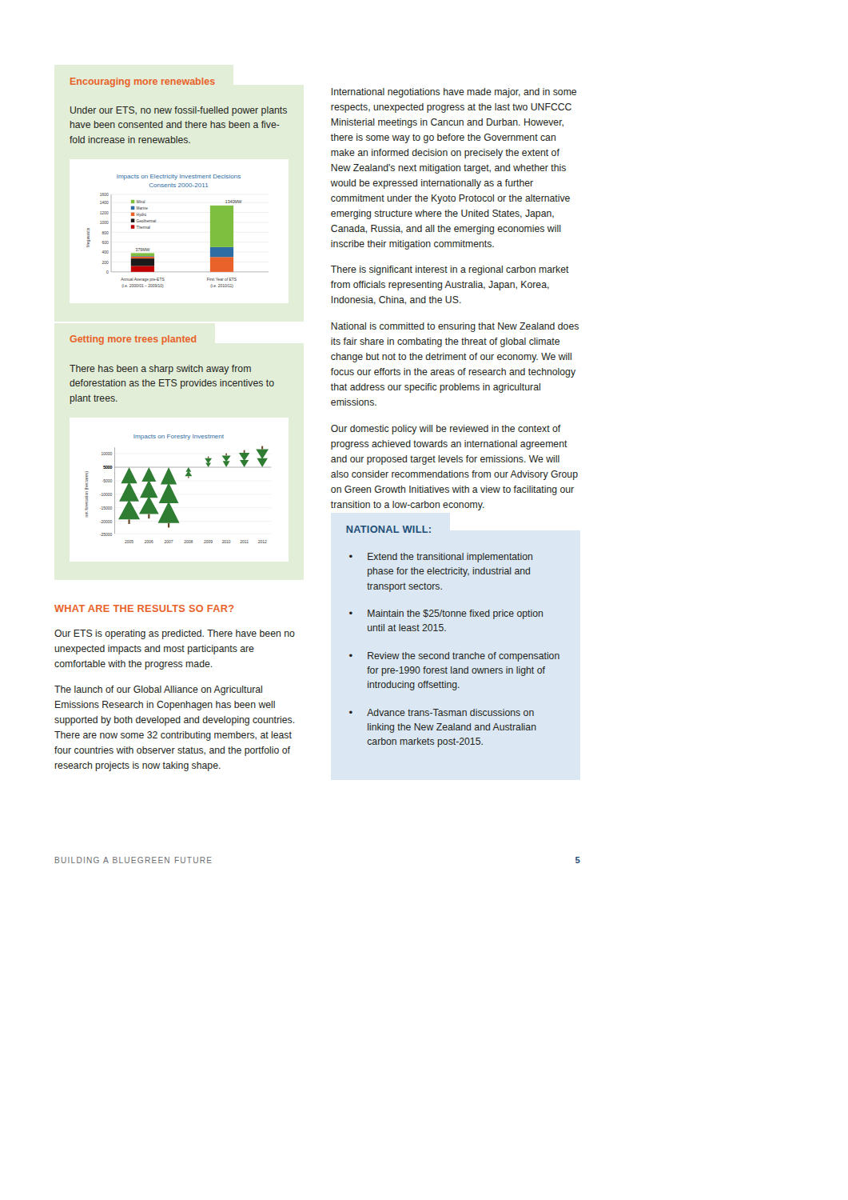Encouraging more renewables
Under our ETS, no new fossil-fuelled power plants have been consented and there has been a five-fold increase in renewables.
Impacts on Electricity Investment Decisions Consents 2000-2011 0 200 400 600 800 1000 1200 1400 1600 Megawatts Wind Marine Hydro Geothermal Thermal 379MW 1340MW Annual Average pre-ETS (i.e. 2000/01 – 2009/10) First Year of ETS (i.e. 2010/11)
Getting more trees planted
There has been a sharp switch away from deforestation as the ETS provides incentives to plant trees.
Impacts on Forestry Investment 10000 5000 0 -5000 -10000 -15000 -20000 -25000 5000 5000 net forestation (hectares) 2005 2006 2007 2008 2009 2010 2011 2012
What are the results so far?
Our ETS is operating as predicted. There have been no unexpected impacts and most participants are comfortable with the progress made.
The launch of our Global Alliance on Agricultural Emissions Research in Copenhagen has been well supported by both developed and developing countries. There are now some 32 contributing members, at least four countries with observer status, and the portfolio of research projects is now taking shape.
International negotiations have made major, and in some respects, unexpected progress at the last two UNFCCC Ministerial meetings in Cancun and Durban. However, there is some way to go before the Government can make an informed decision on precisely the extent of New Zealand's next mitigation target, and whether this would be expressed internationally as a further commitment under the Kyoto Protocol or the alternative emerging structure where the United States, Japan, Canada, Russia, and all the emerging economies will inscribe their mitigation commitments.
There is significant interest in a regional carbon market from officials representing Australia, Japan, Korea, Indonesia, China, and the US.
National is committed to ensuring that New Zealand does its fair share in combating the threat of global climate change but not to the detriment of our economy. We will focus our efforts in the areas of research and technology that address our specific problems in agricultural emissions.
Our domestic policy will be reviewed in the context of progress achieved towards an international agreement and our proposed target levels for emissions. We will also consider recommendations from our Advisory Group on Green Growth Initiatives with a view to facilitating our transition to a low-carbon economy.
National will:
Extend the transitional implementation phase for the electricity, industrial and transport sectors.
Maintain the $25/tonne fixed price option until at least 2015.
Review the second tranche of compensation for pre-1990 forest land owners in light of introducing offsetting.
Advance trans-Tasman discussions on linking the New Zealand and Australian carbon markets post-2015.
Building a BlueGreen Future 5